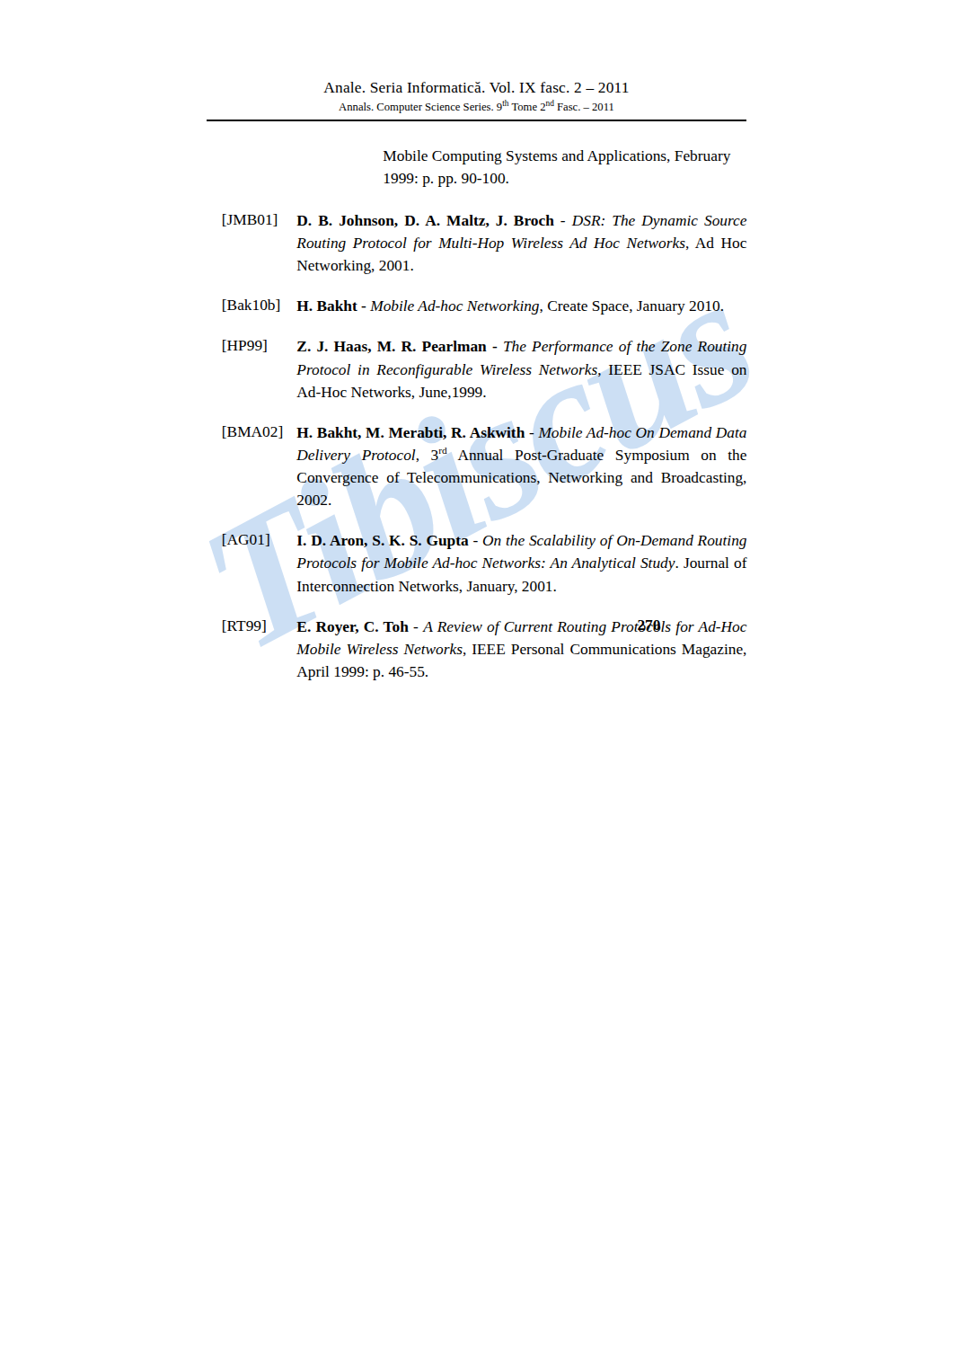Tibiscus
Anale. Seria Informatică. Vol. IX fasc. 2 – 2011
Annals. Computer Science Series. 9th Tome 2nd Fasc. – 2011
Mobile Computing Systems and Applications, February 1999: p. pp. 90-100.
[JMB01]
D. B. Johnson, D. A. Maltz, J. Broch - DSR: The Dynamic Source Routing Protocol for Multi-Hop Wireless Ad Hoc Networks, Ad Hoc Networking, 2001.
[Bak10b]
H. Bakht - Mobile Ad-hoc Networking, Create Space, January 2010.
[HP99]
Z. J. Haas, M. R. Pearlman - The Performance of the Zone Routing Protocol in Reconfigurable Wireless Networks, IEEE JSAC Issue on Ad-Hoc Networks, June,1999.
[BMA02]
H. Bakht, M. Merabti, R. Askwith - Mobile Ad-hoc On Demand Data Delivery Protocol, 3rd Annual Post-Graduate Symposium on the Convergence of Telecommunications, Networking and Broadcasting, 2002.
[AG01]
I. D. Aron, S. K. S. Gupta - On the Scalability of On-Demand Routing Protocols for Mobile Ad-hoc Networks: An Analytical Study. Journal of Interconnection Networks, January, 2001.
[RT99]
E. Royer, C. Toh - A Review of Current Routing Protocols for Ad-Hoc Mobile Wireless Networks, IEEE Personal Communications Magazine, April 1999: p. 46-55.
270